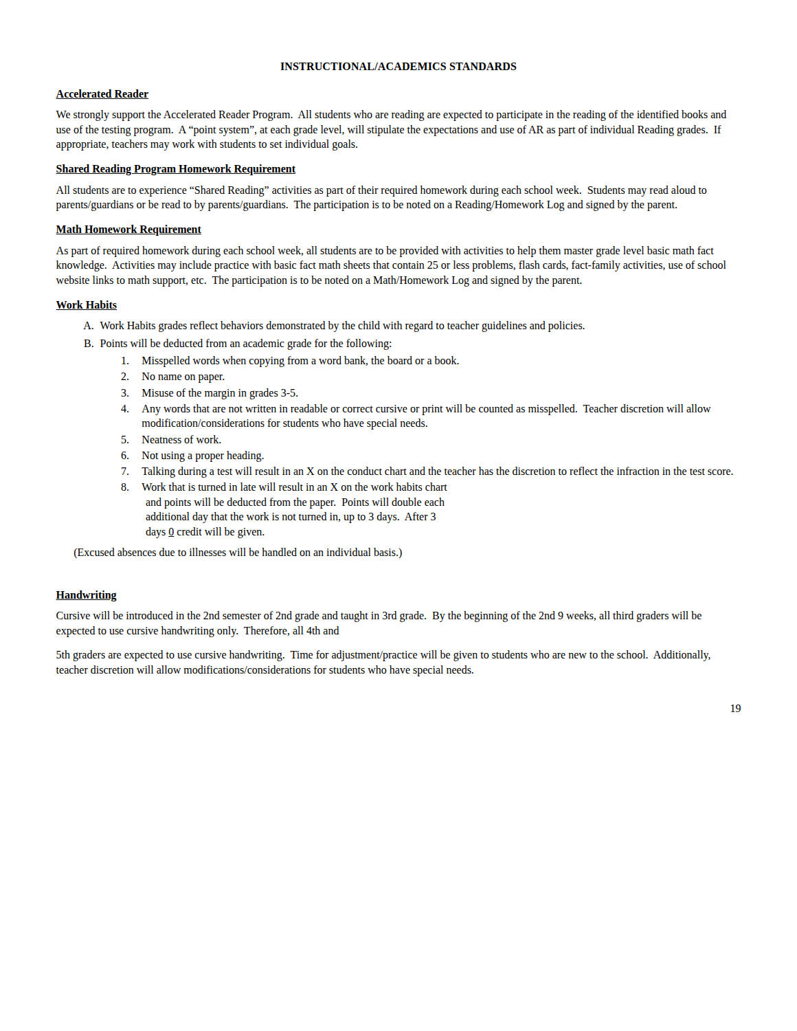INSTRUCTIONAL/ACADEMICS STANDARDS
Accelerated Reader
We strongly support the Accelerated Reader Program. All students who are reading are expected to participate in the reading of the identified books and use of the testing program. A “point system”, at each grade level, will stipulate the expectations and use of AR as part of individual Reading grades. If appropriate, teachers may work with students to set individual goals.
Shared Reading Program Homework Requirement
All students are to experience “Shared Reading” activities as part of their required homework during each school week. Students may read aloud to parents/guardians or be read to by parents/guardians. The participation is to be noted on a Reading/Homework Log and signed by the parent.
Math Homework Requirement
As part of required homework during each school week, all students are to be provided with activities to help them master grade level basic math fact knowledge. Activities may include practice with basic fact math sheets that contain 25 or less problems, flash cards, fact-family activities, use of school website links to math support, etc. The participation is to be noted on a Math/Homework Log and signed by the parent.
Work Habits
Work Habits grades reflect behaviors demonstrated by the child with regard to teacher guidelines and policies.
Points will be deducted from an academic grade for the following:
Misspelled words when copying from a word bank, the board or a book.
No name on paper.
Misuse of the margin in grades 3-5.
Any words that are not written in readable or correct cursive or print will be counted as misspelled. Teacher discretion will allow modification/considerations for students who have special needs.
Neatness of work.
Not using a proper heading.
Talking during a test will result in an X on the conduct chart and the teacher has the discretion to reflect the infraction in the test score.
Work that is turned in late will result in an X on the work habits chart
and points will be deducted from the paper. Points will double each
additional day that the work is not turned in, up to 3 days. After 3
days 0 credit will be given.
(Excused absences due to illnesses will be handled on an individual basis.)
Handwriting
Cursive will be introduced in the 2nd semester of 2nd grade and taught in 3rd grade. By the beginning of the 2nd 9 weeks, all third graders will be expected to use cursive handwriting only. Therefore, all 4th and
5th graders are expected to use cursive handwriting. Time for adjustment/practice will be given to students who are new to the school. Additionally, teacher discretion will allow modifications/considerations for students who have special needs.
19